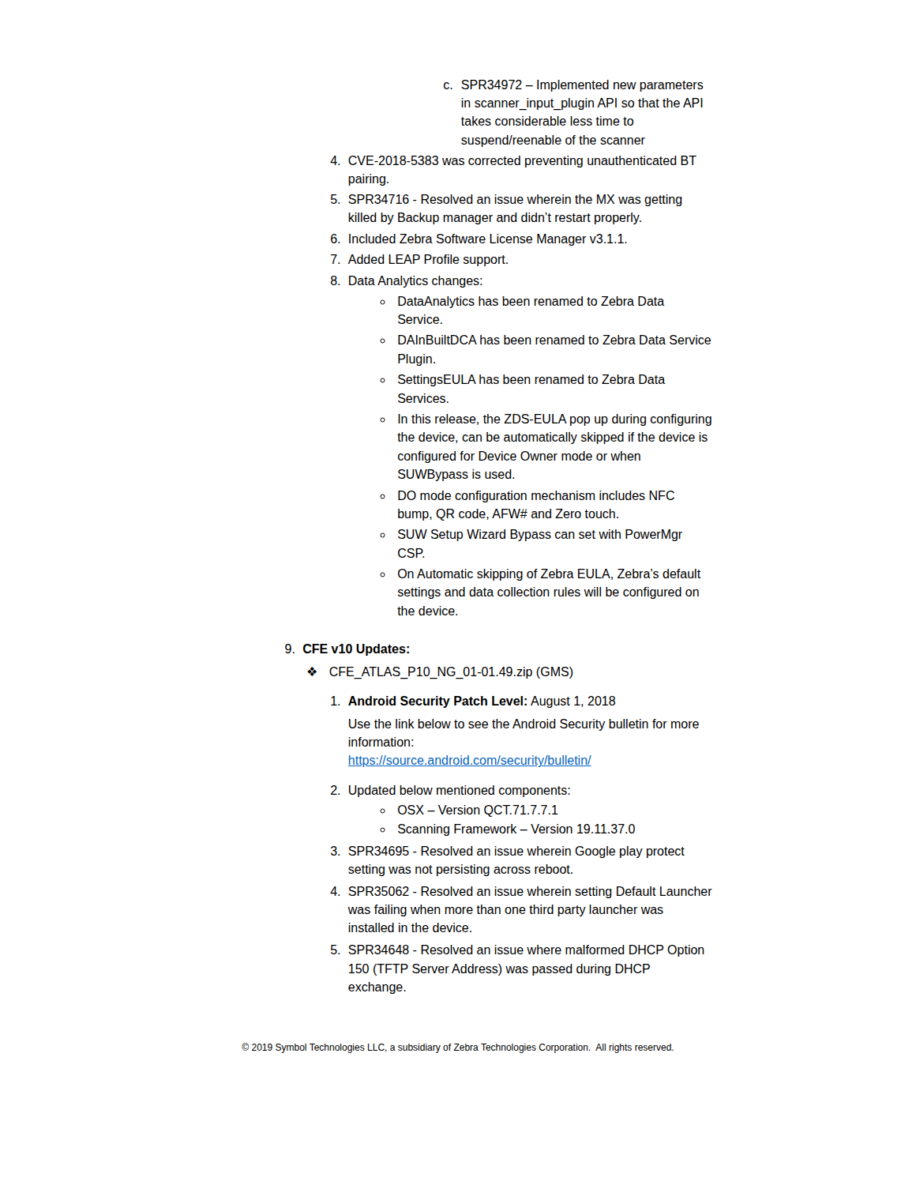SPR34972 – Implemented new parameters in scanner_input_plugin API so that the API takes considerable less time to suspend/reenable of the scanner
CVE-2018-5383 was corrected preventing unauthenticated BT pairing.
SPR34716 - Resolved an issue wherein the MX was getting killed by Backup manager and didn’t restart properly.
Included Zebra Software License Manager v3.1.1.
Added LEAP Profile support.
Data Analytics changes:
DataAnalytics has been renamed to Zebra Data Service.
DAInBuiltDCA has been renamed to Zebra Data Service Plugin.
SettingsEULA has been renamed to Zebra Data Services.
In this release, the ZDS-EULA pop up during configuring the device, can be automatically skipped if the device is configured for Device Owner mode or when SUWBypass is used.
DO mode configuration mechanism includes NFC bump, QR code, AFW# and Zero touch.
SUW Setup Wizard Bypass can set with PowerMgr CSP.
On Automatic skipping of Zebra EULA, Zebra’s default settings and data collection rules will be configured on the device.
CFE v10 Updates:
CFE_ATLAS_P10_NG_01-01.49.zip (GMS)
Android Security Patch Level: August 1, 2018
Use the link below to see the Android Security bulletin for more information:
https://source.android.com/security/bulletin/
Updated below mentioned components:
OSX – Version QCT.71.7.7.1
Scanning Framework – Version 19.11.37.0
SPR34695 - Resolved an issue wherein Google play protect setting was not persisting across reboot.
SPR35062 - Resolved an issue wherein setting Default Launcher was failing when more than one third party launcher was installed in the device.
SPR34648 - Resolved an issue where malformed DHCP Option 150 (TFTP Server Address) was passed during DHCP exchange.
© 2019 Symbol Technologies LLC, a subsidiary of Zebra Technologies Corporation. All rights reserved.